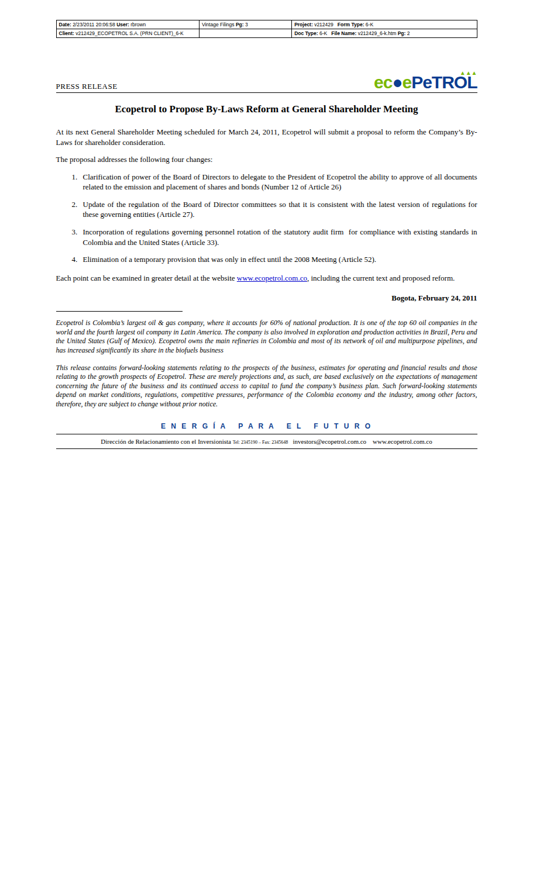| Date: 2/23/2011 20:06:58 User: rbrown | Vintage Filings Pg: 3 | Project: v212429 Form Type: 6-K |
| Client: v212429_ECOPETROL S.A. (PRN CLIENT)_6-K | | Doc Type: 6-K File Name: v212429_6-k.htm Pg: 2 |
PRESS RELEASE
▲▲▲ ec●e PeTROL
Ecopetrol to Propose By-Laws Reform at General Shareholder Meeting
At its next General Shareholder Meeting scheduled for March 24, 2011, Ecopetrol will submit a proposal to reform the Company’s By-Laws for shareholder consideration.
The proposal addresses the following four changes:
Clarification of power of the Board of Directors to delegate to the President of Ecopetrol the ability to approve of all documents related to the emission and placement of shares and bonds (Number 12 of Article 26)
Update of the regulation of the Board of Director committees so that it is consistent with the latest version of regulations for these governing entities (Article 27).
Incorporation of regulations governing personnel rotation of the statutory audit firm for compliance with existing standards in Colombia and the United States (Article 33).
Elimination of a temporary provision that was only in effect until the 2008 Meeting (Article 52).
Each point can be examined in greater detail at the website www.ecopetrol.com.co, including the current text and proposed reform.
Bogota, February 24, 2011
Ecopetrol is Colombia’s largest oil & gas company, where it accounts for 60% of national production. It is one of the top 60 oil companies in the world and the fourth largest oil company in Latin America. The company is also involved in exploration and production activities in Brazil, Peru and the United States (Gulf of Mexico). Ecopetrol owns the main refineries in Colombia and most of its network of oil and multipurpose pipelines, and has increased significantly its share in the biofuels business
This release contains forward-looking statements relating to the prospects of the business, estimates for operating and financial results and those relating to the growth prospects of Ecopetrol. These are merely projections and, as such, are based exclusively on the expectations of management concerning the future of the business and its continued access to capital to fund the company’s business plan. Such forward-looking statements depend on market conditions, regulations, competitive pressures, performance of the Colombia economy and the industry, among other factors, therefore, they are subject to change without prior notice.
E N E R G Í A P A R A E L F U T U R O
Dirección de Relacionamiento con el Inversionista Tel: 2345190 – Fax: 2345648 investors@ecopetrol.com.co www.ecopetrol.com.co